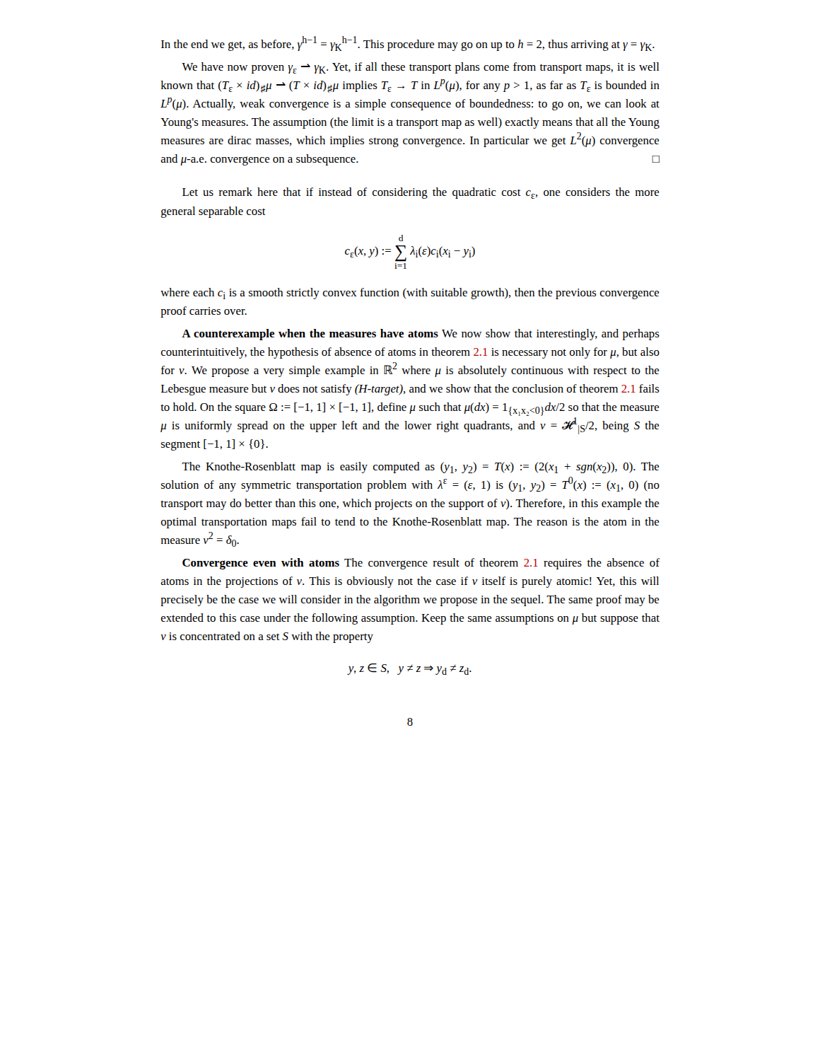In the end we get, as before, γh−1 = γKh−1. This procedure may go on up to h = 2, thus arriving at γ = γK.
We have now proven γε ⇀ γK. Yet, if all these transport plans come from transport maps, it is well known that (Tε × id)♯μ ⇀ (T × id)♯μ implies Tε → T in Lp(μ), for any p > 1, as far as Tε is bounded in Lp(μ). Actually, weak convergence is a simple consequence of boundedness: to go on, we can look at Young's measures. The assumption (the limit is a transport map as well) exactly means that all the Young measures are dirac masses, which implies strong convergence. In particular we get L2(μ) convergence and μ-a.e. convergence on a subsequence. □
Let us remark here that if instead of considering the quadratic cost cε, one considers the more general separable cost
cε(x, y) := d∑i=1 λi(ε)ci(xi − yi)
where each ci is a smooth strictly convex function (with suitable growth), then the previous convergence proof carries over.
A counterexample when the measures have atoms We now show that interestingly, and perhaps counterintuitively, the hypothesis of absence of atoms in theorem 2.1 is necessary not only for μ, but also for ν. We propose a very simple example in ℝ2 where μ is absolutely continuous with respect to the Lebesgue measure but ν does not satisfy (H-target), and we show that the conclusion of theorem 2.1 fails to hold. On the square Ω := [−1, 1] × [−1, 1], define μ such that μ(dx) = 1{x₁x₂<0}dx/2 so that the measure μ is uniformly spread on the upper left and the lower right quadrants, and ν = 𝓗1|S/2, being S the segment [−1, 1] × {0}.
The Knothe-Rosenblatt map is easily computed as (y1, y2) = T(x) := (2(x1 + sgn(x2)), 0). The solution of any symmetric transportation problem with λε = (ε, 1) is (y1, y2) = T0(x) := (x1, 0) (no transport may do better than this one, which projects on the support of ν). Therefore, in this example the optimal transportation maps fail to tend to the Knothe-Rosenblatt map. The reason is the atom in the measure ν2 = δ0.
Convergence even with atoms The convergence result of theorem 2.1 requires the absence of atoms in the projections of ν. This is obviously not the case if ν itself is purely atomic! Yet, this will precisely be the case we will consider in the algorithm we propose in the sequel. The same proof may be extended to this case under the following assumption. Keep the same assumptions on μ but suppose that ν is concentrated on a set S with the property
y, z ∈ S, y ≠ z ⇒ yd ≠ zd.
8